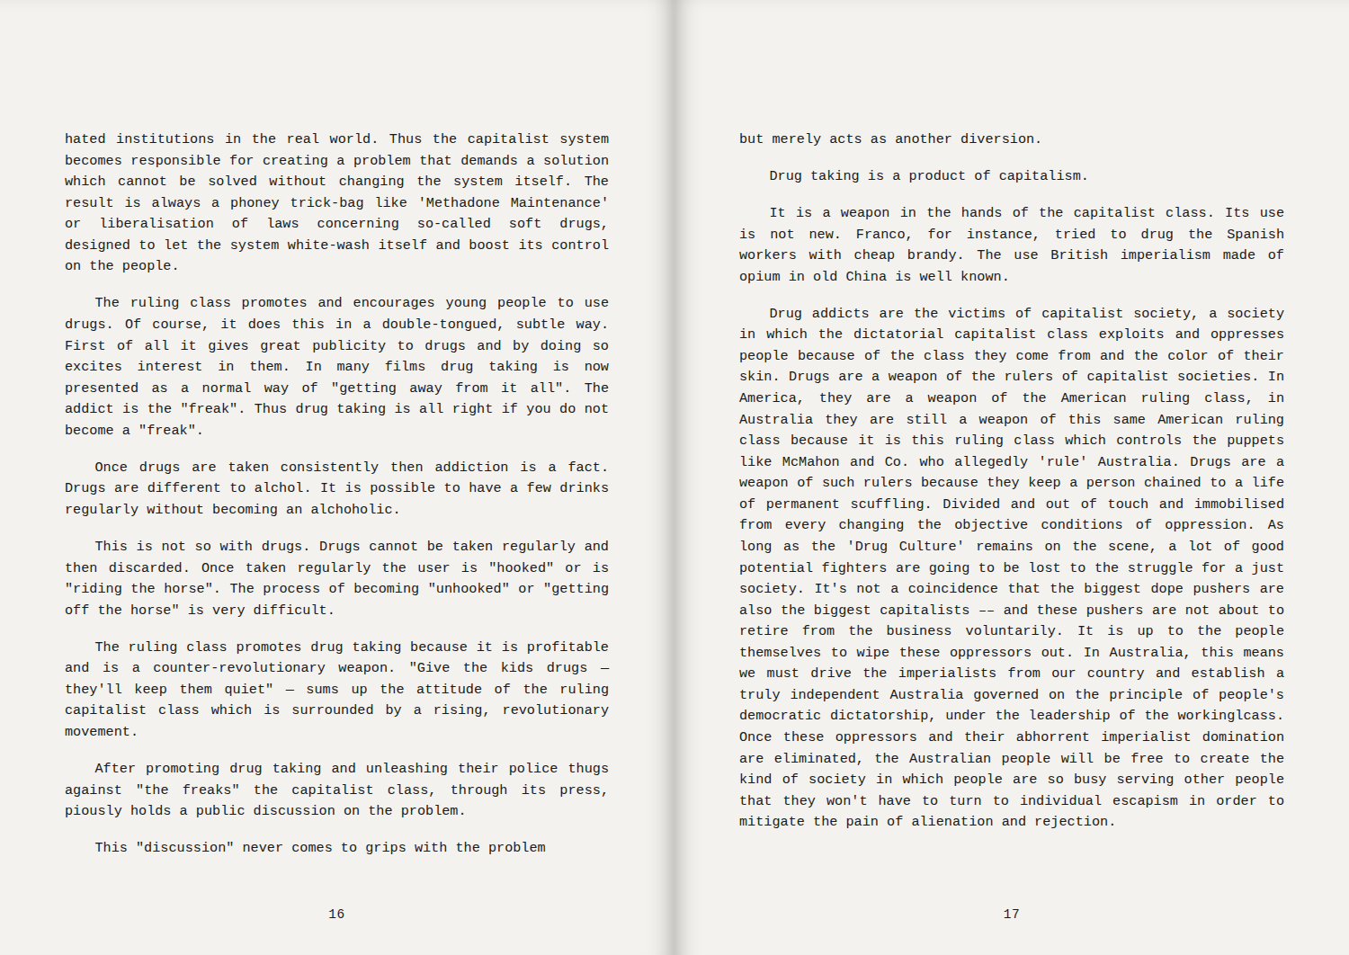hated institutions in the real world. Thus the capitalist system becomes responsible for creating a problem that demands a solution which cannot be solved without changing the system itself. The result is always a phoney trick-bag like 'Methadone Maintenance' or liberalisation of laws concerning so-called soft drugs, designed to let the system white-wash itself and boost its control on the people.
The ruling class promotes and encourages young people to use drugs. Of course, it does this in a double-tongued, subtle way. First of all it gives great publicity to drugs and by doing so excites interest in them. In many films drug taking is now presented as a normal way of "getting away from it all". The addict is the "freak". Thus drug taking is all right if you do not become a "freak".
Once drugs are taken consistently then addiction is a fact. Drugs are different to alchol. It is possible to have a few drinks regularly without becoming an alchoholic.
This is not so with drugs. Drugs cannot be taken regularly and then discarded. Once taken regularly the user is "hooked" or is "riding the horse". The process of becoming "unhooked" or "getting off the horse" is very difficult.
The ruling class promotes drug taking because it is profitable and is a counter-revolutionary weapon. "Give the kids drugs — they'll keep them quiet" — sums up the attitude of the ruling capitalist class which is surrounded by a rising, revolutionary movement.
After promoting drug taking and unleashing their police thugs against "the freaks" the capitalist class, through its press, piously holds a public discussion on the problem.
This "discussion" never comes to grips with the problem
16
but merely acts as another diversion.
Drug taking is a product of capitalism.
It is a weapon in the hands of the capitalist class. Its use is not new. Franco, for instance, tried to drug the Spanish workers with cheap brandy. The use British imperialism made of opium in old China is well known.
Drug addicts are the victims of capitalist society, a society in which the dictatorial capitalist class exploits and oppresses people because of the class they come from and the color of their skin. Drugs are a weapon of the rulers of capitalist societies. In America, they are a weapon of the American ruling class, in Australia they are still a weapon of this same American ruling class because it is this ruling class which controls the puppets like McMahon and Co. who allegedly 'rule' Australia. Drugs are a weapon of such rulers because they keep a person chained to a life of permanent scuffling. Divided and out of touch and immobilised from every changing the objective conditions of oppression. As long as the 'Drug Culture' remains on the scene, a lot of good potential fighters are going to be lost to the struggle for a just society. It's not a coincidence that the biggest dope pushers are also the biggest capitalists –– and these pushers are not about to retire from the business voluntarily. It is up to the people themselves to wipe these oppressors out. In Australia, this means we must drive the imperialists from our country and establish a truly independent Australia governed on the principle of people's democratic dictatorship, under the leadership of the workinglcass. Once these oppressors and their abhorrent imperialist domination are eliminated, the Australian people will be free to create the kind of society in which people are so busy serving other people that they won't have to turn to individual escapism in order to mitigate the pain of alienation and rejection.
17